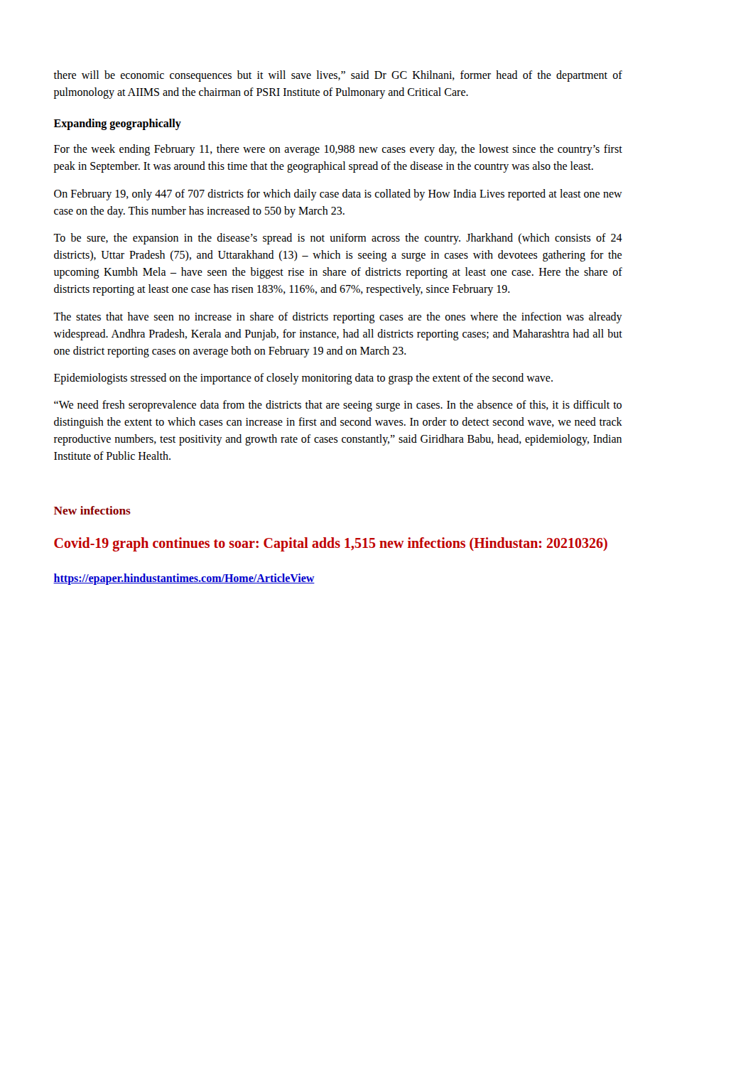there will be economic consequences but it will save lives,” said Dr GC Khilnani, former head of the department of pulmonology at AIIMS and the chairman of PSRI Institute of Pulmonary and Critical Care.
Expanding geographically
For the week ending February 11, there were on average 10,988 new cases every day, the lowest since the country’s first peak in September. It was around this time that the geographical spread of the disease in the country was also the least.
On February 19, only 447 of 707 districts for which daily case data is collated by How India Lives reported at least one new case on the day. This number has increased to 550 by March 23.
To be sure, the expansion in the disease’s spread is not uniform across the country. Jharkhand (which consists of 24 districts), Uttar Pradesh (75), and Uttarakhand (13) – which is seeing a surge in cases with devotees gathering for the upcoming Kumbh Mela – have seen the biggest rise in share of districts reporting at least one case. Here the share of districts reporting at least one case has risen 183%, 116%, and 67%, respectively, since February 19.
The states that have seen no increase in share of districts reporting cases are the ones where the infection was already widespread. Andhra Pradesh, Kerala and Punjab, for instance, had all districts reporting cases; and Maharashtra had all but one district reporting cases on average both on February 19 and on March 23.
Epidemiologists stressed on the importance of closely monitoring data to grasp the extent of the second wave.
“We need fresh seroprevalence data from the districts that are seeing surge in cases. In the absence of this, it is difficult to distinguish the extent to which cases can increase in first and second waves. In order to detect second wave, we need track reproductive numbers, test positivity and growth rate of cases constantly,” said Giridhara Babu, head, epidemiology, Indian Institute of Public Health.
New infections
Covid-19 graph continues to soar: Capital adds 1,515 new infections (Hindustan: 20210326)
https://epaper.hindustantimes.com/Home/ArticleView